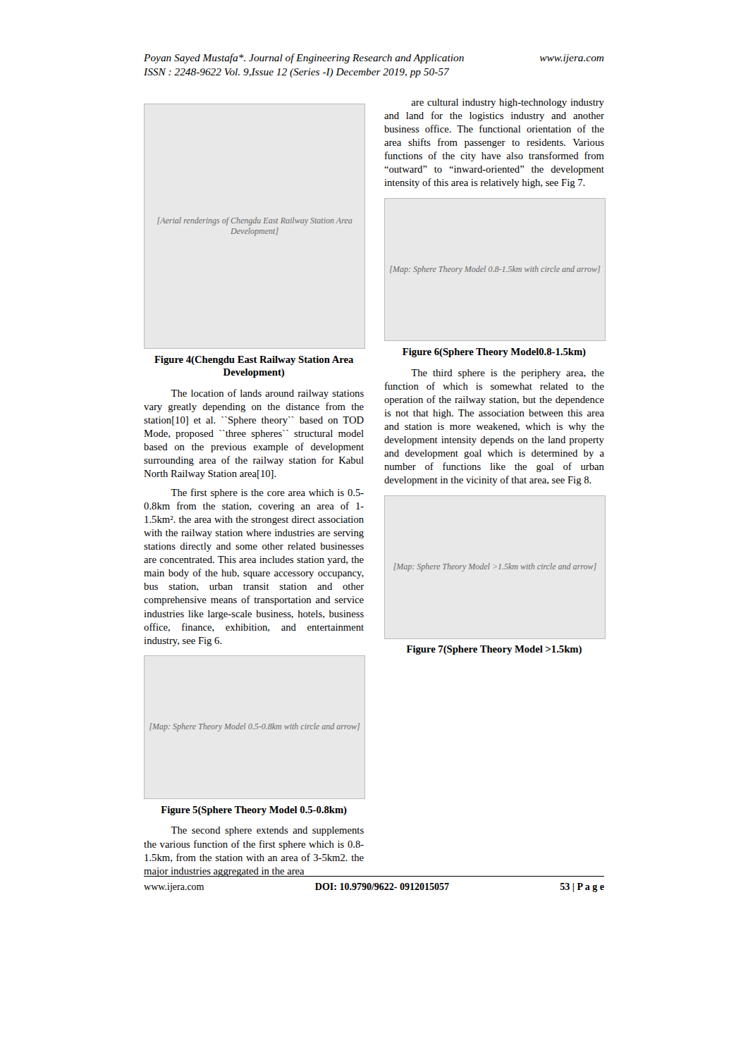Poyan Sayed Mustafa*. Journal of Engineering Research and Application www.ijera.com
ISSN : 2248-9622 Vol. 9,Issue 12 (Series -I) December 2019, pp 50-57
[Aerial renderings of Chengdu East Railway Station Area Development]
Figure 4(Chengdu East Railway Station Area Development)
The location of lands around railway stations vary greatly depending on the distance from the station[10] et al. ``Sphere theory`` based on TOD Mode, proposed ``three spheres`` structural model based on the previous example of development surrounding area of the railway station for Kabul North Railway Station area[10].
The first sphere is the core area which is 0.5-0.8km from the station, covering an area of 1-1.5km². the area with the strongest direct association with the railway station where industries are serving stations directly and some other related businesses are concentrated. This area includes station yard, the main body of the hub, square accessory occupancy, bus station, urban transit station and other comprehensive means of transportation and service industries like large-scale business, hotels, business office, finance, exhibition, and entertainment industry, see Fig 6.
[Map: Sphere Theory Model 0.5-0.8km with circle and arrow]
Figure 5(Sphere Theory Model 0.5-0.8km)
The second sphere extends and supplements the various function of the first sphere which is 0.8-1.5km, from the station with an area of 3-5km2. the major industries aggregated in the area
are cultural industry high-technology industry and land for the logistics industry and another business office. The functional orientation of the area shifts from passenger to residents. Various functions of the city have also transformed from “outward” to “inward-oriented” the development intensity of this area is relatively high, see Fig 7.
[Map: Sphere Theory Model 0.8-1.5km with circle and arrow]
Figure 6(Sphere Theory Model0.8-1.5km)
The third sphere is the periphery area, the function of which is somewhat related to the operation of the railway station, but the dependence is not that high. The association between this area and station is more weakened, which is why the development intensity depends on the land property and development goal which is determined by a number of functions like the goal of urban development in the vicinity of that area, see Fig 8.
[Map: Sphere Theory Model >1.5km with circle and arrow]
Figure 7(Sphere Theory Model >1.5km)
www.ijera.com DOI: 10.9790/9622- 0912015057 53 | P a g e